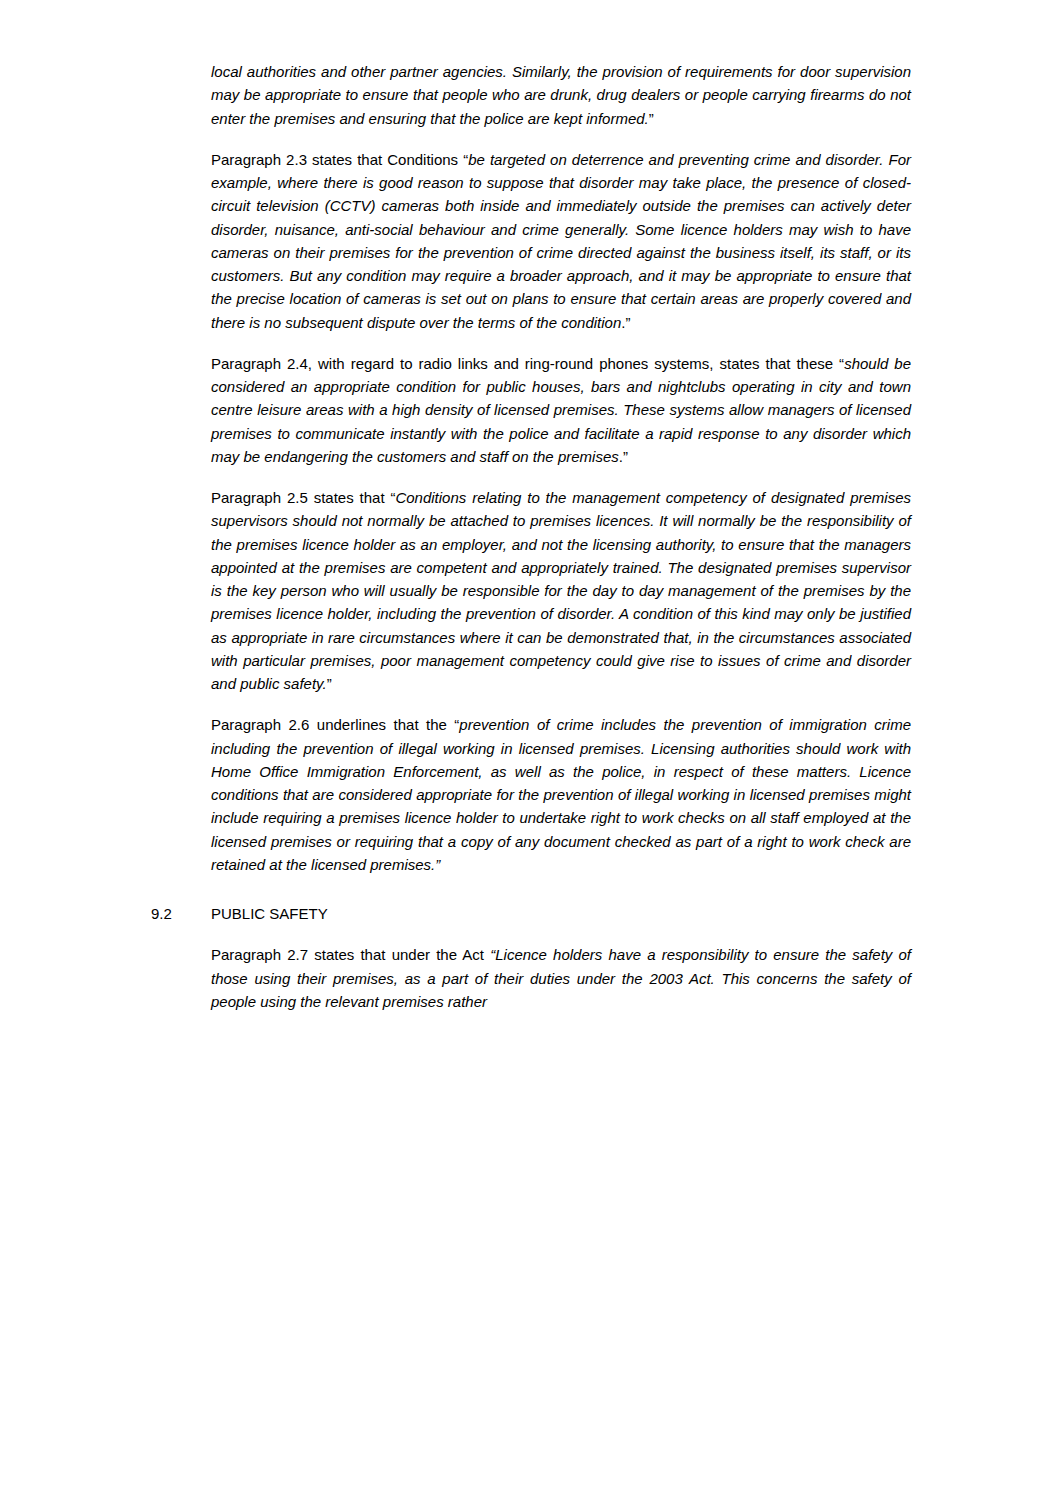local authorities and other partner agencies. Similarly, the provision of requirements for door supervision may be appropriate to ensure that people who are drunk, drug dealers or people carrying firearms do not enter the premises and ensuring that the police are kept informed.”
Paragraph 2.3 states that Conditions “be targeted on deterrence and preventing crime and disorder. For example, where there is good reason to suppose that disorder may take place, the presence of closed-circuit television (CCTV) cameras both inside and immediately outside the premises can actively deter disorder, nuisance, anti-social behaviour and crime generally. Some licence holders may wish to have cameras on their premises for the prevention of crime directed against the business itself, its staff, or its customers. But any condition may require a broader approach, and it may be appropriate to ensure that the precise location of cameras is set out on plans to ensure that certain areas are properly covered and there is no subsequent dispute over the terms of the condition.”
Paragraph 2.4, with regard to radio links and ring-round phones systems, states that these “should be considered an appropriate condition for public houses, bars and nightclubs operating in city and town centre leisure areas with a high density of licensed premises. These systems allow managers of licensed premises to communicate instantly with the police and facilitate a rapid response to any disorder which may be endangering the customers and staff on the premises.”
Paragraph 2.5 states that “Conditions relating to the management competency of designated premises supervisors should not normally be attached to premises licences. It will normally be the responsibility of the premises licence holder as an employer, and not the licensing authority, to ensure that the managers appointed at the premises are competent and appropriately trained. The designated premises supervisor is the key person who will usually be responsible for the day to day management of the premises by the premises licence holder, including the prevention of disorder. A condition of this kind may only be justified as appropriate in rare circumstances where it can be demonstrated that, in the circumstances associated with particular premises, poor management competency could give rise to issues of crime and disorder and public safety.”
Paragraph 2.6 underlines that the “prevention of crime includes the prevention of immigration crime including the prevention of illegal working in licensed premises. Licensing authorities should work with Home Office Immigration Enforcement, as well as the police, in respect of these matters. Licence conditions that are considered appropriate for the prevention of illegal working in licensed premises might include requiring a premises licence holder to undertake right to work checks on all staff employed at the licensed premises or requiring that a copy of any document checked as part of a right to work check are retained at the licensed premises.”
9.2 PUBLIC SAFETY
Paragraph 2.7 states that under the Act “Licence holders have a responsibility to ensure the safety of those using their premises, as a part of their duties under the 2003 Act. This concerns the safety of people using the relevant premises rather